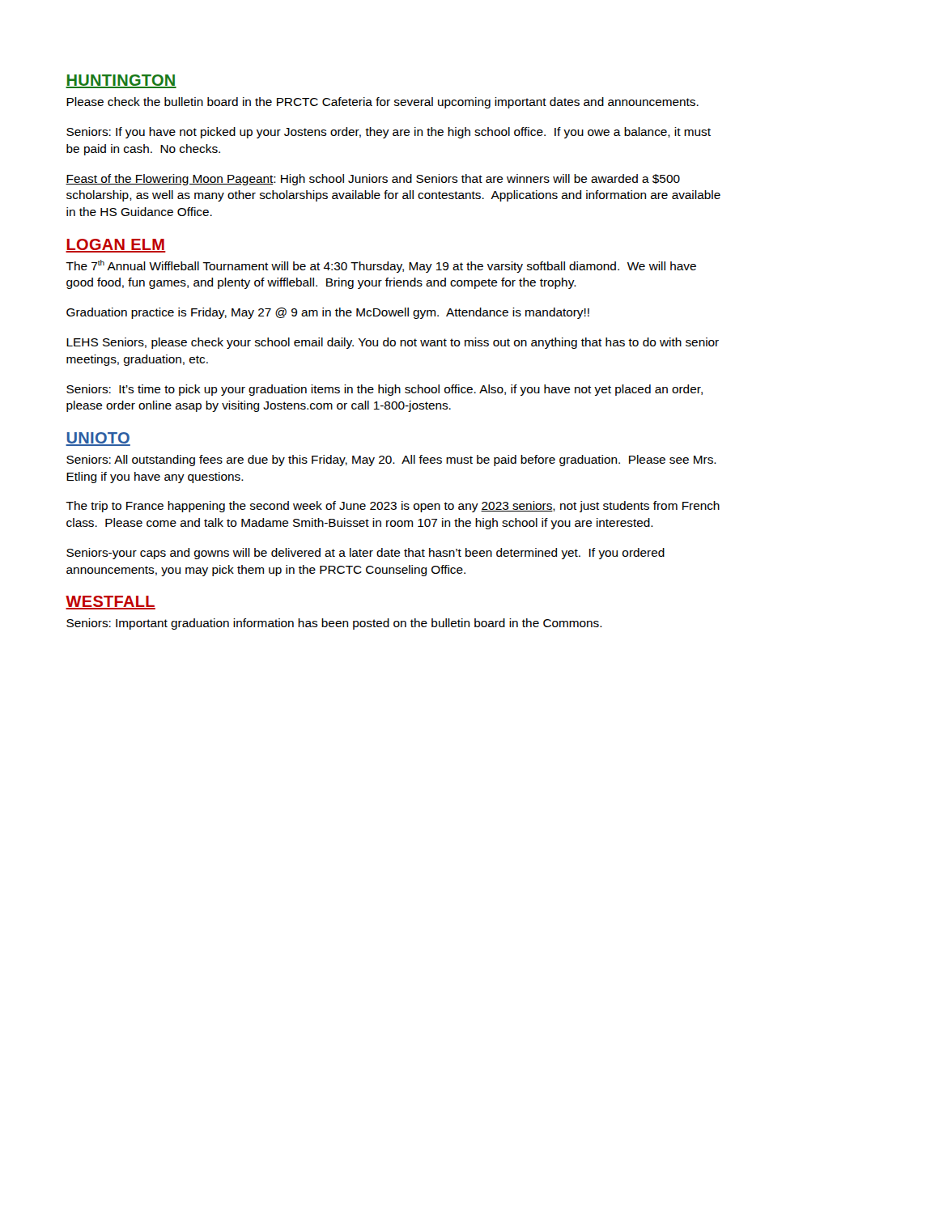HUNTINGTON
Please check the bulletin board in the PRCTC Cafeteria for several upcoming important dates and announcements.
Seniors: If you have not picked up your Jostens order, they are in the high school office. If you owe a balance, it must be paid in cash. No checks.
Feast of the Flowering Moon Pageant: High school Juniors and Seniors that are winners will be awarded a $500 scholarship, as well as many other scholarships available for all contestants. Applications and information are available in the HS Guidance Office.
LOGAN ELM
The 7th Annual Wiffleball Tournament will be at 4:30 Thursday, May 19 at the varsity softball diamond. We will have good food, fun games, and plenty of wiffleball. Bring your friends and compete for the trophy.
Graduation practice is Friday, May 27 @ 9 am in the McDowell gym. Attendance is mandatory!!
LEHS Seniors, please check your school email daily. You do not want to miss out on anything that has to do with senior meetings, graduation, etc.
Seniors: It’s time to pick up your graduation items in the high school office. Also, if you have not yet placed an order, please order online asap by visiting Jostens.com or call 1-800-jostens.
UNIOTO
Seniors: All outstanding fees are due by this Friday, May 20. All fees must be paid before graduation. Please see Mrs. Etling if you have any questions.
The trip to France happening the second week of June 2023 is open to any 2023 seniors, not just students from French class. Please come and talk to Madame Smith-Buisset in room 107 in the high school if you are interested.
Seniors-your caps and gowns will be delivered at a later date that hasn’t been determined yet. If you ordered announcements, you may pick them up in the PRCTC Counseling Office.
WESTFALL
Seniors: Important graduation information has been posted on the bulletin board in the Commons.